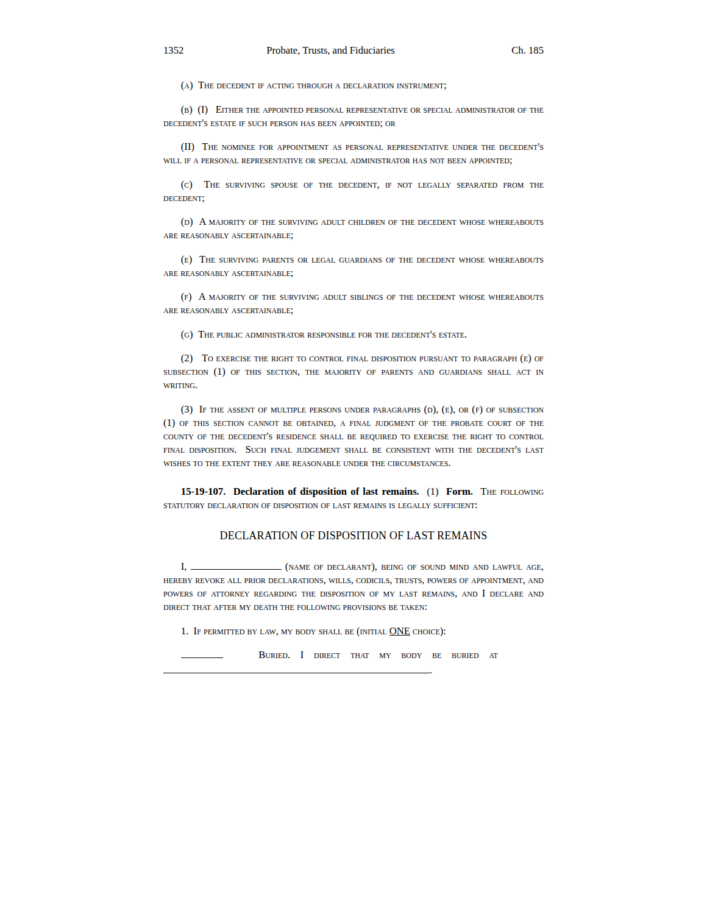1352
Probate, Trusts, and Fiduciaries
Ch. 185
(a) The decedent if acting through a declaration instrument;
(b) (I) Either the appointed personal representative or special administrator of the decedent's estate if such person has been appointed; or
(II) The nominee for appointment as personal representative under the decedent's will if a personal representative or special administrator has not been appointed;
(c) The surviving spouse of the decedent, if not legally separated from the decedent;
(d) A majority of the surviving adult children of the decedent whose whereabouts are reasonably ascertainable;
(e) The surviving parents or legal guardians of the decedent whose whereabouts are reasonably ascertainable;
(f) A majority of the surviving adult siblings of the decedent whose whereabouts are reasonably ascertainable;
(g) The public administrator responsible for the decedent's estate.
(2) To exercise the right to control final disposition pursuant to paragraph (e) of subsection (1) of this section, the majority of parents and guardians shall act in writing.
(3) If the assent of multiple persons under paragraphs (d), (e), or (f) of subsection (1) of this section cannot be obtained, a final judgment of the probate court of the county of the decedent's residence shall be required to exercise the right to control final disposition. Such final judgement shall be consistent with the decedent's last wishes to the extent they are reasonable under the circumstances.
15-19-107. Declaration of disposition of last remains. (1) Form. The following statutory declaration of disposition of last remains is legally sufficient:
DECLARATION OF DISPOSITION OF LAST REMAINS
I, (name of declarant), being of sound mind and lawful age, hereby revoke all prior declarations, wills, codicils, trusts, powers of appointment, and powers of attorney regarding the disposition of my last remains, and I declare and direct that after my death the following provisions be taken:
1. If permitted by law, my body shall be (initial ONE choice):
Buried. I direct that my body be buried at
.